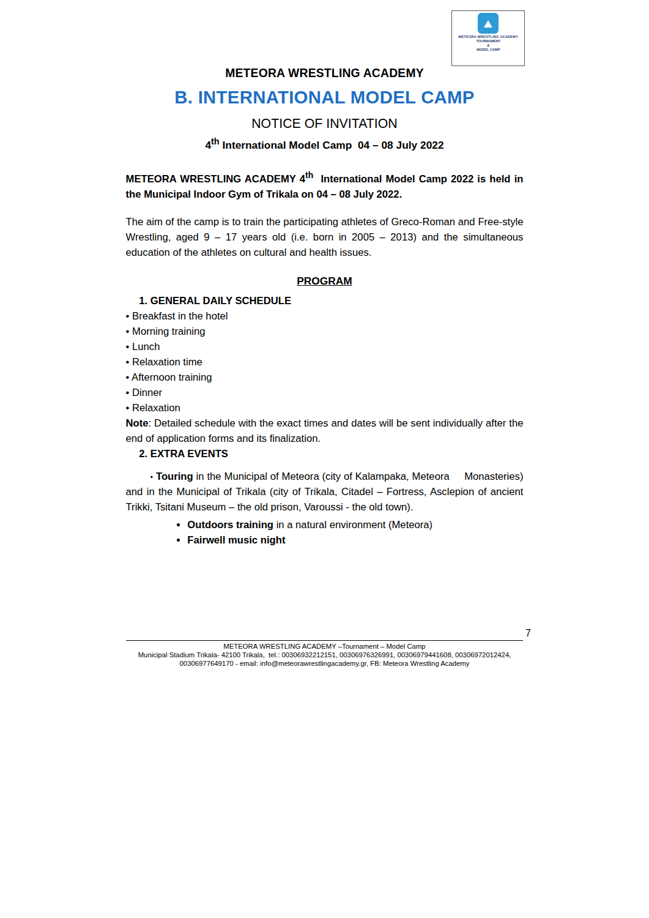METEORA WRESTLING ACADEMY
TOURNAMENT
&
MODEL CAMP
METEORA WRESTLING ACADEMY
B. INTERNATIONAL MODEL CAMP
NOTICE OF INVITATION
4th International Model Camp 04 – 08 July 2022
METEORA WRESTLING ACADEMY 4th International Model Camp 2022 is held in the Municipal Indoor Gym of Trikala on 04 – 08 July 2022.
The aim of the camp is to train the participating athletes of Greco-Roman and Free-style Wrestling, aged 9 – 17 years old (i.e. born in 2005 – 2013) and the simultaneous education of the athletes on cultural and health issues.
PROGRAM
GENERAL DAILY SCHEDULE
Breakfast in the hotel
Morning training
Lunch
Relaxation time
Afternoon training
Dinner
Relaxation
Note: Detailed schedule with the exact times and dates will be sent individually after the end of application forms and its finalization.
EXTRA EVENTS
• Touring in the Municipal of Meteora (city of Kalampaka, Meteora Monasteries) and in the Municipal of Trikala (city of Trikala, Citadel – Fortress, Asclepion of ancient Trikki, Tsitani Museum – the old prison, Varoussi - the old town).
Outdoors training in a natural environment (Meteora)
Fairwell music night
7
METEORA WRESTLING ACADEMY –Tournament – Model Camp
Municipal Stadium Trikala- 42100 Trikala, tel.: 00306932212151, 00306976326991, 00306979441608, 00306972012424,
00306977649170 - email: info@meteorawrestlingacademy.gr, FB: Meteora Wrestling Academy